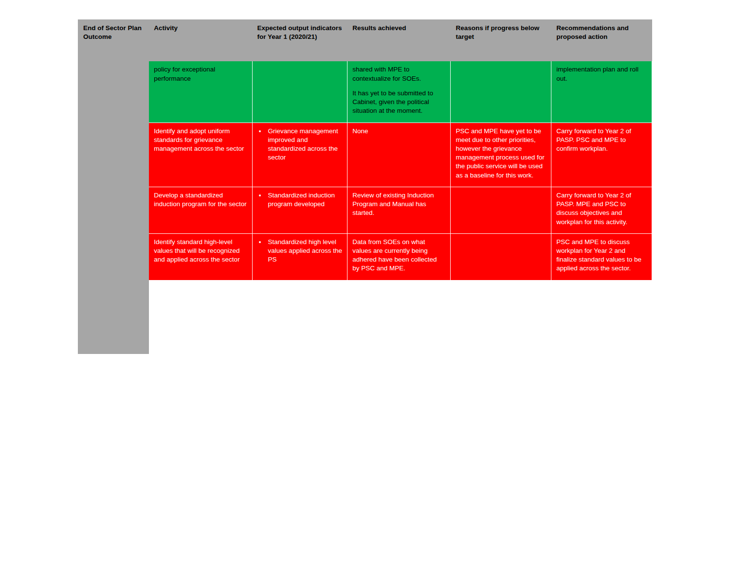| End of Sector Plan Outcome | Activity | Expected output indicators for Year 1 (2020/21) | Results achieved | Reasons if progress below target | Recommendations and proposed action |
| --- | --- | --- | --- | --- | --- |
| | policy for exceptional performance | | shared with MPE to contextualize for SOEs. It has yet to be submitted to Cabinet, given the political situation at the moment. | | implementation plan and roll out. |
| Identify and adopt uniform standards for grievance management across the sector | Grievance management improved and standardized across the sector | None | PSC and MPE have yet to be meet due to other priorities, however the grievance management process used for the public service will be used as a baseline for this work. | Carry forward to Year 2 of PASP. PSC and MPE to confirm workplan. |
| Develop a standardized induction program for the sector | Standardized induction program developed | Review of existing Induction Program and Manual has started. | | Carry forward to Year 2 of PASP. MPE and PSC to discuss objectives and workplan for this activity. |
| Identify standard high-level values that will be recognized and applied across the sector | Standardized high level values applied across the PS | Data from SOEs on what values are currently being adhered have been collected by PSC and MPE. | | PSC and MPE to discuss workplan for Year 2 and finalize standard values to be applied across the sector. |